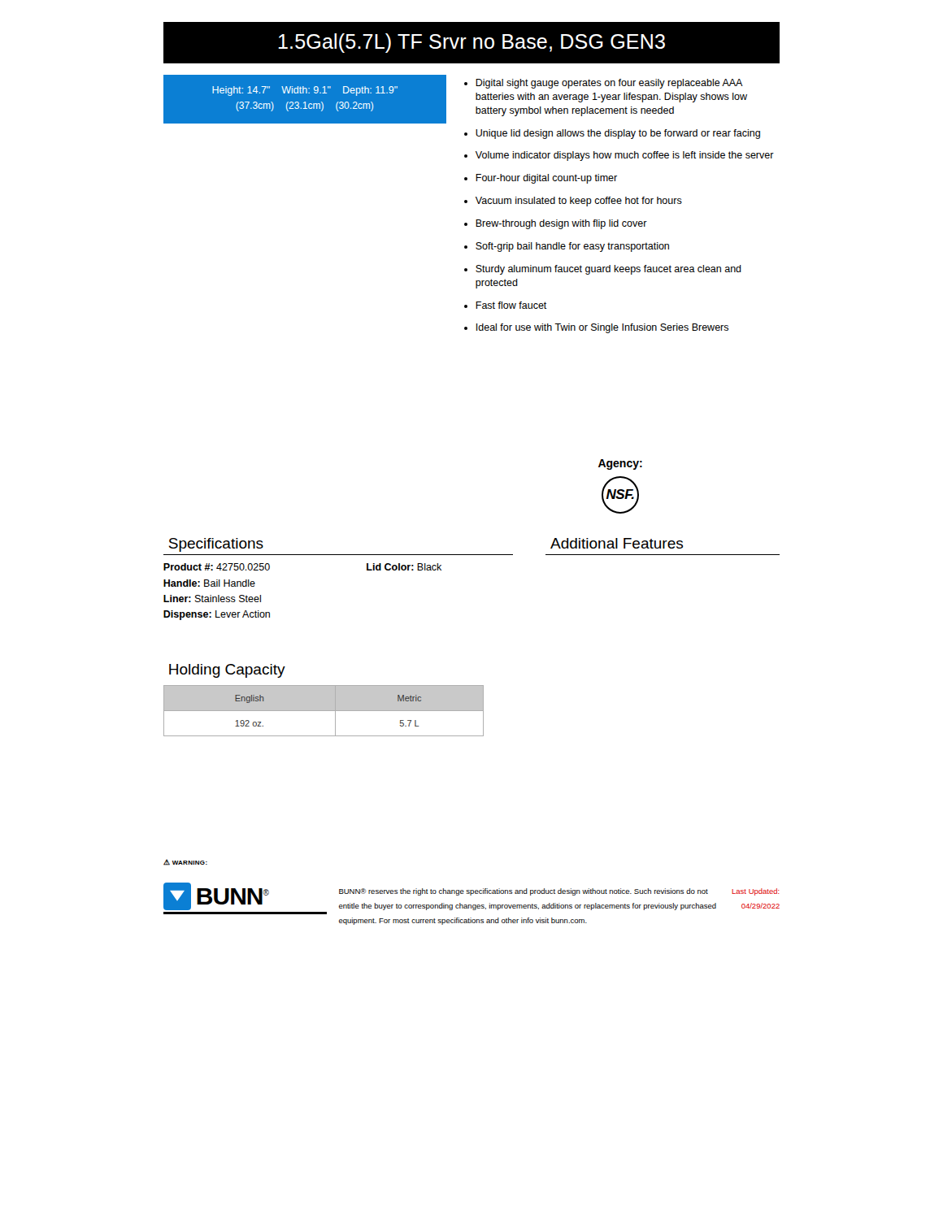1.5Gal(5.7L) TF Srvr no Base, DSG GEN3
Height: 14.7"
Width: 9.1"
Depth: 11.9"
(37.3cm)
(23.1cm)
(30.2cm)
Digital sight gauge operates on four easily replaceable AAA batteries with an average 1-year lifespan. Display shows low battery symbol when replacement is needed
Unique lid design allows the display to be forward or rear facing
Volume indicator displays how much coffee is left inside the server
Four-hour digital count-up timer
Vacuum insulated to keep coffee hot for hours
Brew-through design with flip lid cover
Soft-grip bail handle for easy transportation
Sturdy aluminum faucet guard keeps faucet area clean and protected
Fast flow faucet
Ideal for use with Twin or Single Infusion Series Brewers
Agency:
NSF.
Specifications
Product #: 42750.0250
Lid Color: Black
Handle: Bail Handle
Liner: Stainless Steel
Dispense: Lever Action
Additional Features
Holding Capacity
| English | Metric |
| --- | --- |
| 192 oz. | 5.7 L |
⚠ WARNING:
BUNN®
BUNN® reserves the right to change specifications and product design without notice. Such revisions do not entitle the buyer to corresponding changes, improvements, additions or replacements for previously purchased equipment. For most current specifications and other info visit bunn.com.
Last Updated:
04/29/2022